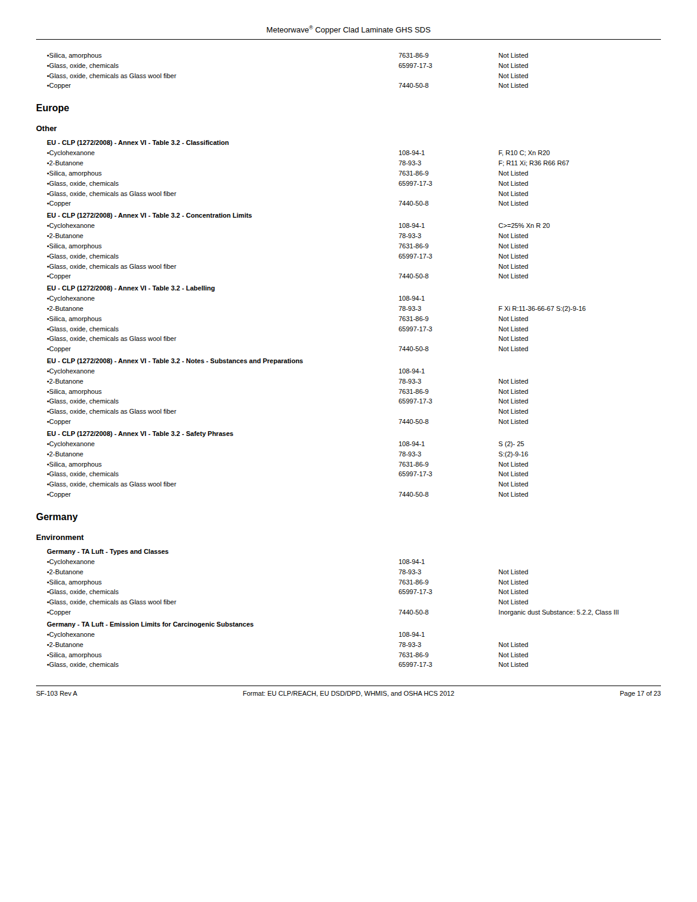Meteorwave® Copper Clad Laminate GHS SDS
| •Silica, amorphous | 7631-86-9 | Not Listed |
| •Glass, oxide, chemicals | 65997-17-3 | Not Listed |
| •Glass, oxide, chemicals as Glass wool fiber | | Not Listed |
| •Copper | 7440-50-8 | Not Listed |
Europe
Other
| EU - CLP (1272/2008) - Annex VI - Table 3.2 - Classification |
| •Cyclohexanone | 108-94-1 | F, R10 C; Xn R20 |
| •2-Butanone | 78-93-3 | F; R11 Xi; R36 R66 R67 |
| •Silica, amorphous | 7631-86-9 | Not Listed |
| •Glass, oxide, chemicals | 65997-17-3 | Not Listed |
| •Glass, oxide, chemicals as Glass wool fiber | | Not Listed |
| •Copper | 7440-50-8 | Not Listed |
| EU - CLP (1272/2008) - Annex VI - Table 3.2 - Concentration Limits |
| •Cyclohexanone | 108-94-1 | C>=25% Xn R 20 |
| •2-Butanone | 78-93-3 | Not Listed |
| •Silica, amorphous | 7631-86-9 | Not Listed |
| •Glass, oxide, chemicals | 65997-17-3 | Not Listed |
| •Glass, oxide, chemicals as Glass wool fiber | | Not Listed |
| •Copper | 7440-50-8 | Not Listed |
| EU - CLP (1272/2008) - Annex VI - Table 3.2 - Labelling |
| •Cyclohexanone | 108-94-1 | |
| •2-Butanone | 78-93-3 | F Xi R:11-36-66-67 S:(2)-9-16 |
| •Silica, amorphous | 7631-86-9 | Not Listed |
| •Glass, oxide, chemicals | 65997-17-3 | Not Listed |
| •Glass, oxide, chemicals as Glass wool fiber | | Not Listed |
| •Copper | 7440-50-8 | Not Listed |
| EU - CLP (1272/2008) - Annex VI - Table 3.2 - Notes - Substances and Preparations |
| •Cyclohexanone | 108-94-1 | |
| •2-Butanone | 78-93-3 | Not Listed |
| •Silica, amorphous | 7631-86-9 | Not Listed |
| •Glass, oxide, chemicals | 65997-17-3 | Not Listed |
| •Glass, oxide, chemicals as Glass wool fiber | | Not Listed |
| •Copper | 7440-50-8 | Not Listed |
| EU - CLP (1272/2008) - Annex VI - Table 3.2 - Safety Phrases |
| •Cyclohexanone | 108-94-1 | S (2)- 25 |
| •2-Butanone | 78-93-3 | S:(2)-9-16 |
| •Silica, amorphous | 7631-86-9 | Not Listed |
| •Glass, oxide, chemicals | 65997-17-3 | Not Listed |
| •Glass, oxide, chemicals as Glass wool fiber | | Not Listed |
| •Copper | 7440-50-8 | Not Listed |
Germany
Environment
| Germany - TA Luft - Types and Classes |
| •Cyclohexanone | 108-94-1 | |
| •2-Butanone | 78-93-3 | Not Listed |
| •Silica, amorphous | 7631-86-9 | Not Listed |
| •Glass, oxide, chemicals | 65997-17-3 | Not Listed |
| •Glass, oxide, chemicals as Glass wool fiber | | Not Listed |
| •Copper | 7440-50-8 | Inorganic dust Substance: 5.2.2, Class III |
| Germany - TA Luft - Emission Limits for Carcinogenic Substances |
| •Cyclohexanone | 108-94-1 | |
| •2-Butanone | 78-93-3 | Not Listed |
| •Silica, amorphous | 7631-86-9 | Not Listed |
| •Glass, oxide, chemicals | 65997-17-3 | Not Listed |
SF-103 Rev A
Format: EU CLP/REACH, EU DSD/DPD, WHMIS, and OSHA HCS 2012
Page 17 of 23